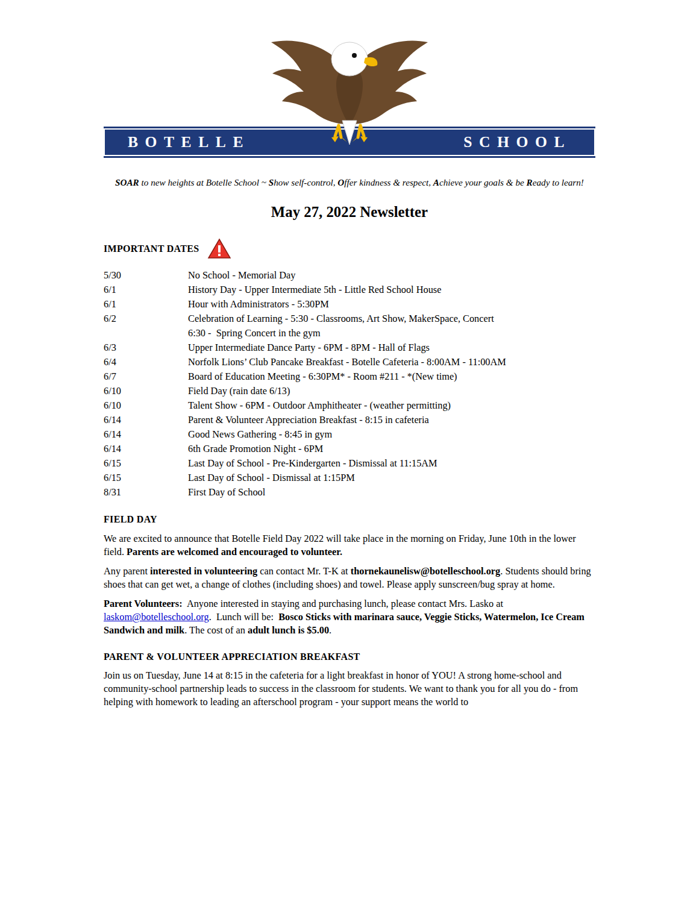BOTELLE SCHOOL
SOAR to new heights at Botelle School ~ Show self-control, Offer kindness & respect, Achieve your goals & be Ready to learn!
May 27, 2022 Newsletter
IMPORTANT DATES
| 5/30 | No School - Memorial Day |
| 6/1 | History Day - Upper Intermediate 5th - Little Red School House |
| 6/1 | Hour with Administrators - 5:30PM |
| 6/2 | Celebration of Learning - 5:30 - Classrooms, Art Show, MakerSpace, Concert |
| | 6:30 - Spring Concert in the gym |
| 6/3 | Upper Intermediate Dance Party - 6PM - 8PM - Hall of Flags |
| 6/4 | Norfolk Lions’ Club Pancake Breakfast - Botelle Cafeteria - 8:00AM - 11:00AM |
| 6/7 | Board of Education Meeting - 6:30PM* - Room #211 - *(New time) |
| 6/10 | Field Day (rain date 6/13) |
| 6/10 | Talent Show - 6PM - Outdoor Amphitheater - (weather permitting) |
| 6/14 | Parent & Volunteer Appreciation Breakfast - 8:15 in cafeteria |
| 6/14 | Good News Gathering - 8:45 in gym |
| 6/14 | 6th Grade Promotion Night - 6PM |
| 6/15 | Last Day of School - Pre-Kindergarten - Dismissal at 11:15AM |
| 6/15 | Last Day of School - Dismissal at 1:15PM |
| 8/31 | First Day of School |
FIELD DAY
We are excited to announce that Botelle Field Day 2022 will take place in the morning on Friday, June 10th in the lower field. Parents are welcomed and encouraged to volunteer.
Any parent interested in volunteering can contact Mr. T-K at thornekaunelisw@botelleschool.org. Students should bring shoes that can get wet, a change of clothes (including shoes) and towel. Please apply sunscreen/bug spray at home.
Parent Volunteers: Anyone interested in staying and purchasing lunch, please contact Mrs. Lasko at laskom@botelleschool.org. Lunch will be: Bosco Sticks with marinara sauce, Veggie Sticks, Watermelon, Ice Cream Sandwich and milk. The cost of an adult lunch is $5.00.
PARENT & VOLUNTEER APPRECIATION BREAKFAST
Join us on Tuesday, June 14 at 8:15 in the cafeteria for a light breakfast in honor of YOU! A strong home-school and community-school partnership leads to success in the classroom for students. We want to thank you for all you do - from helping with homework to leading an afterschool program - your support means the world to